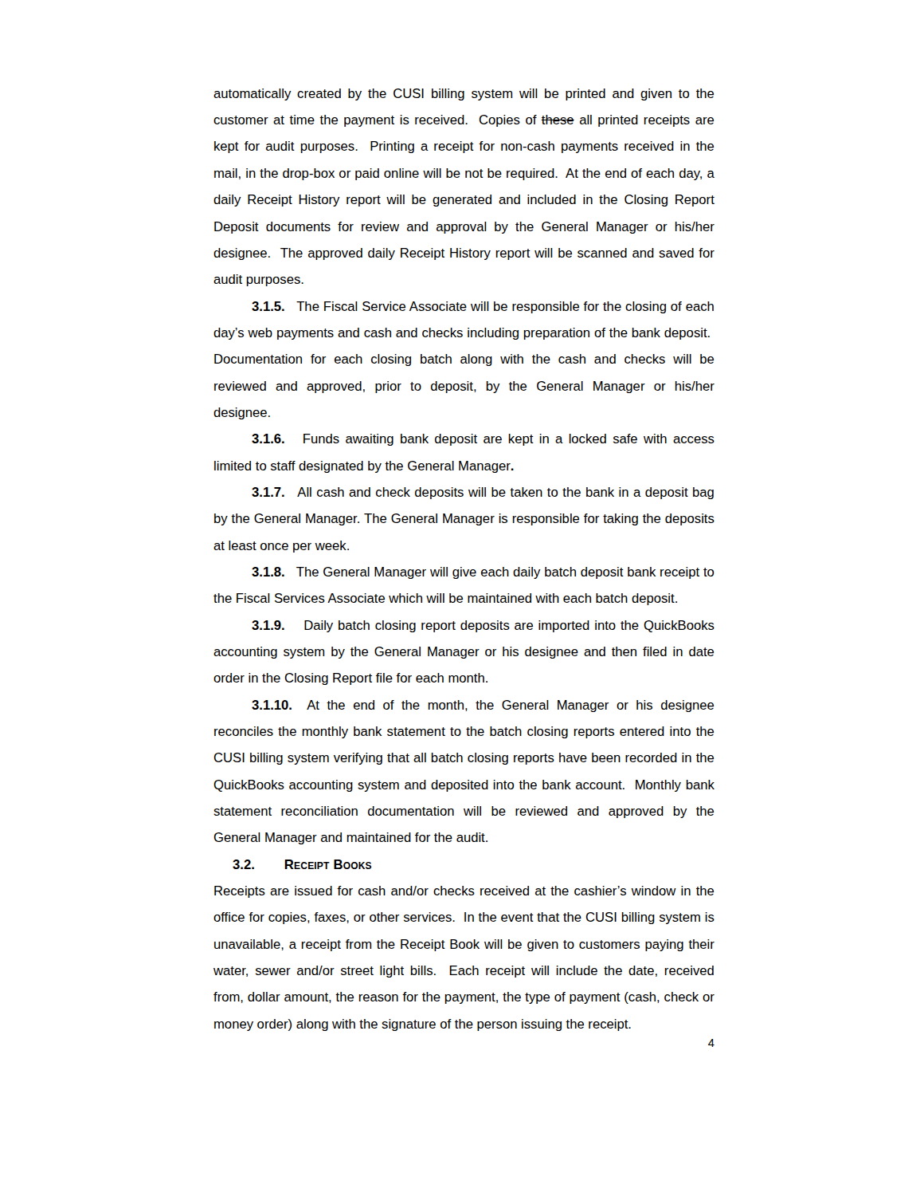automatically created by the CUSI billing system will be printed and given to the customer at time the payment is received. Copies of these all printed receipts are kept for audit purposes. Printing a receipt for non-cash payments received in the mail, in the drop-box or paid online will be not be required. At the end of each day, a daily Receipt History report will be generated and included in the Closing Report Deposit documents for review and approval by the General Manager or his/her designee. The approved daily Receipt History report will be scanned and saved for audit purposes.
3.1.5. The Fiscal Service Associate will be responsible for the closing of each day’s web payments and cash and checks including preparation of the bank deposit. Documentation for each closing batch along with the cash and checks will be reviewed and approved, prior to deposit, by the General Manager or his/her designee.
3.1.6. Funds awaiting bank deposit are kept in a locked safe with access limited to staff designated by the General Manager.
3.1.7. All cash and check deposits will be taken to the bank in a deposit bag by the General Manager. The General Manager is responsible for taking the deposits at least once per week.
3.1.8. The General Manager will give each daily batch deposit bank receipt to the Fiscal Services Associate which will be maintained with each batch deposit.
3.1.9. Daily batch closing report deposits are imported into the QuickBooks accounting system by the General Manager or his designee and then filed in date order in the Closing Report file for each month.
3.1.10. At the end of the month, the General Manager or his designee reconciles the monthly bank statement to the batch closing reports entered into the CUSI billing system verifying that all batch closing reports have been recorded in the QuickBooks accounting system and deposited into the bank account. Monthly bank statement reconciliation documentation will be reviewed and approved by the General Manager and maintained for the audit.
3.2. Receipt Books
Receipts are issued for cash and/or checks received at the cashier’s window in the office for copies, faxes, or other services. In the event that the CUSI billing system is unavailable, a receipt from the Receipt Book will be given to customers paying their water, sewer and/or street light bills. Each receipt will include the date, received from, dollar amount, the reason for the payment, the type of payment (cash, check or money order) along with the signature of the person issuing the receipt.
4